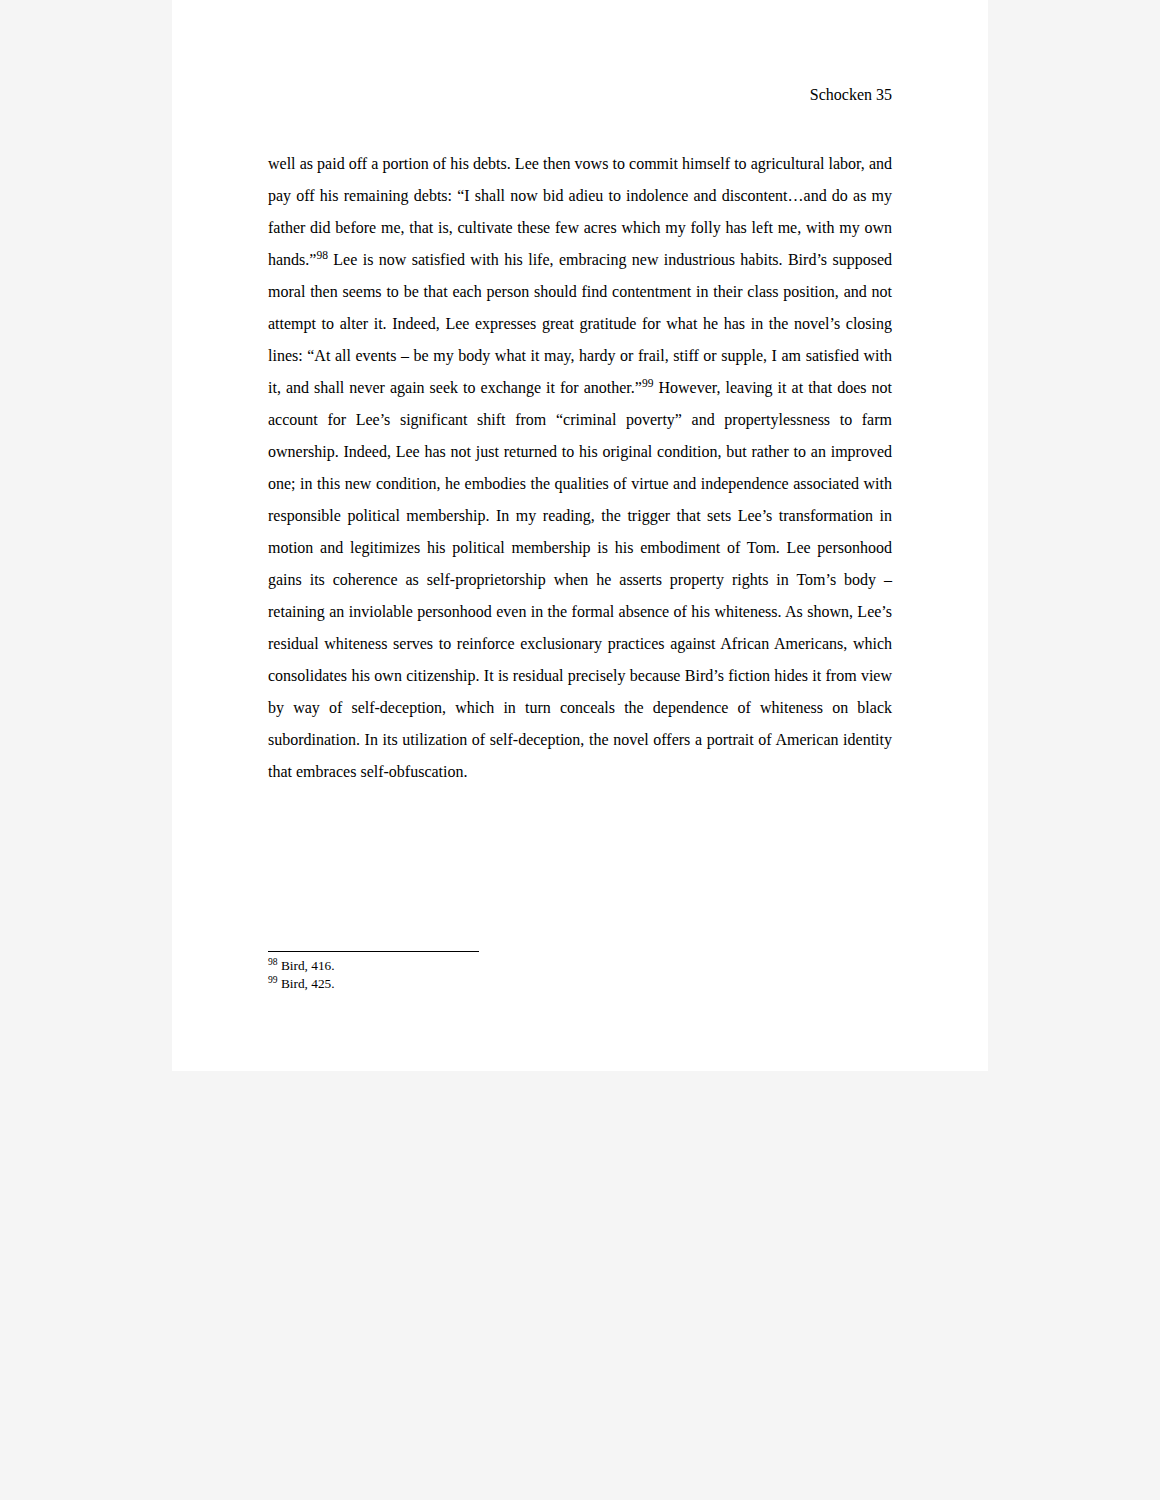Schocken 35
well as paid off a portion of his debts. Lee then vows to commit himself to agricultural labor, and pay off his remaining debts: “I shall now bid adieu to indolence and discontent…and do as my father did before me, that is, cultivate these few acres which my folly has left me, with my own hands.”98 Lee is now satisfied with his life, embracing new industrious habits. Bird’s supposed moral then seems to be that each person should find contentment in their class position, and not attempt to alter it. Indeed, Lee expresses great gratitude for what he has in the novel’s closing lines: “At all events – be my body what it may, hardy or frail, stiff or supple, I am satisfied with it, and shall never again seek to exchange it for another.”99 However, leaving it at that does not account for Lee’s significant shift from “criminal poverty” and propertylessness to farm ownership. Indeed, Lee has not just returned to his original condition, but rather to an improved one; in this new condition, he embodies the qualities of virtue and independence associated with responsible political membership. In my reading, the trigger that sets Lee’s transformation in motion and legitimizes his political membership is his embodiment of Tom. Lee personhood gains its coherence as self-proprietorship when he asserts property rights in Tom’s body – retaining an inviolable personhood even in the formal absence of his whiteness. As shown, Lee’s residual whiteness serves to reinforce exclusionary practices against African Americans, which consolidates his own citizenship. It is residual precisely because Bird’s fiction hides it from view by way of self-deception, which in turn conceals the dependence of whiteness on black subordination. In its utilization of self-deception, the novel offers a portrait of American identity that embraces self-obfuscation.
98 Bird, 416.
99 Bird, 425.